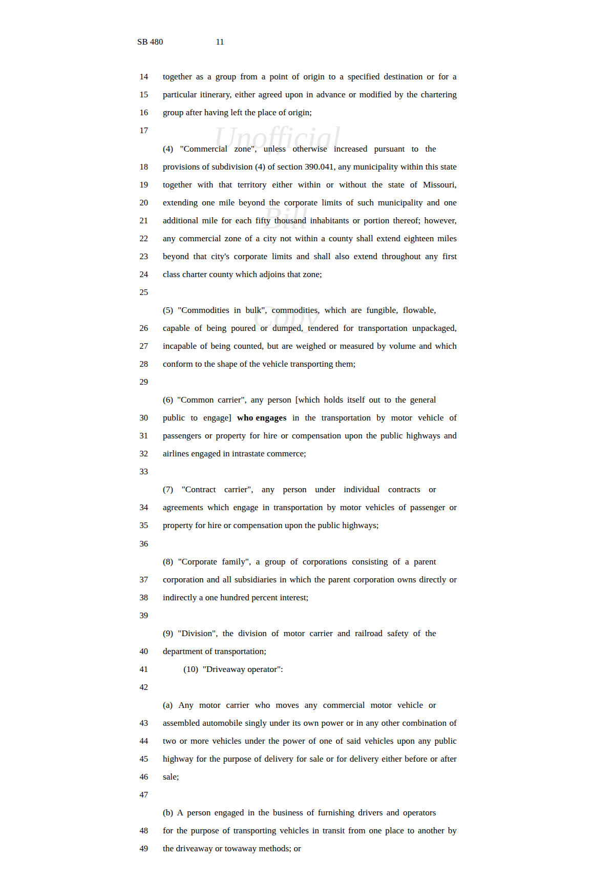Unofficial Bill Copy
SB 480
11
14
together as agroup from apoint of origin to aspecified destination or for a
15
particular itinerary, either agreed upon in advance or modified by the chartering
16
group after having left the place of origin;
17
(4)"Commercial zone", unless otherwise increased pursuant to the
18
provisions of subdivision(4) of section 390.041, any municipality within this state
19
together with that territory either within or without the state of Missouri,
20
extending one mile beyond the corporate limits of such municipality and one
21
additional mile for each fifty thousand inhabitants or portion thereof; however,
22
any commercial zone of acity not within acounty shall extend eighteen miles
23
beyond that city's corporate limits and shall also extend throughout any first
24
class charter county which adjoins that zone;
25
(5)"Commodities in bulk", commodities, which are fungible, flowable,
26
capable of being poured or dumped, tendered for transportation unpackaged,
27
incapable of being counted, but are weighed or measured by volume and which
28
conform to the shape of the vehicle transporting them;
29
(6)"Common carrier", any person[which holds itself out to the general
30
public to engage] who engages in the transportation by motor vehicle of
31
passengers or property for hire or compensation upon the public highways and
32
airlines engaged in intrastate commerce;
33
(7)"Contract carrier", any person under individual contracts or
34
agreements which engage in transportation by motor vehicles of passenger or
35
property for hire or compensation upon the public highways;
36
(8)"Corporate family", agroup of corporations consisting of aparent
37
corporation and all subsidiaries in which the parent corporation owns directly or
38
indirectly a one hundred percent interest;
39
(9)"Division", the division of motor carrier and railroad safety of the
40
department of transportation;
41
(10) "Driveaway operator":
42
(a) Any motor carrier who moves any commercial motor vehicle or
43
assembled automobile singly under its own power or in any other combination of
44
two or more vehicles under the power of one of said vehicles upon any public
45
highway for the purpose of delivery for sale or for delivery either before or after
46
sale;
47
(b) Aperson engaged in the business of furnishing drivers and operators
48
for the purpose of transporting vehicles in transit from one place to another by
49
the driveaway or towaway methods; or